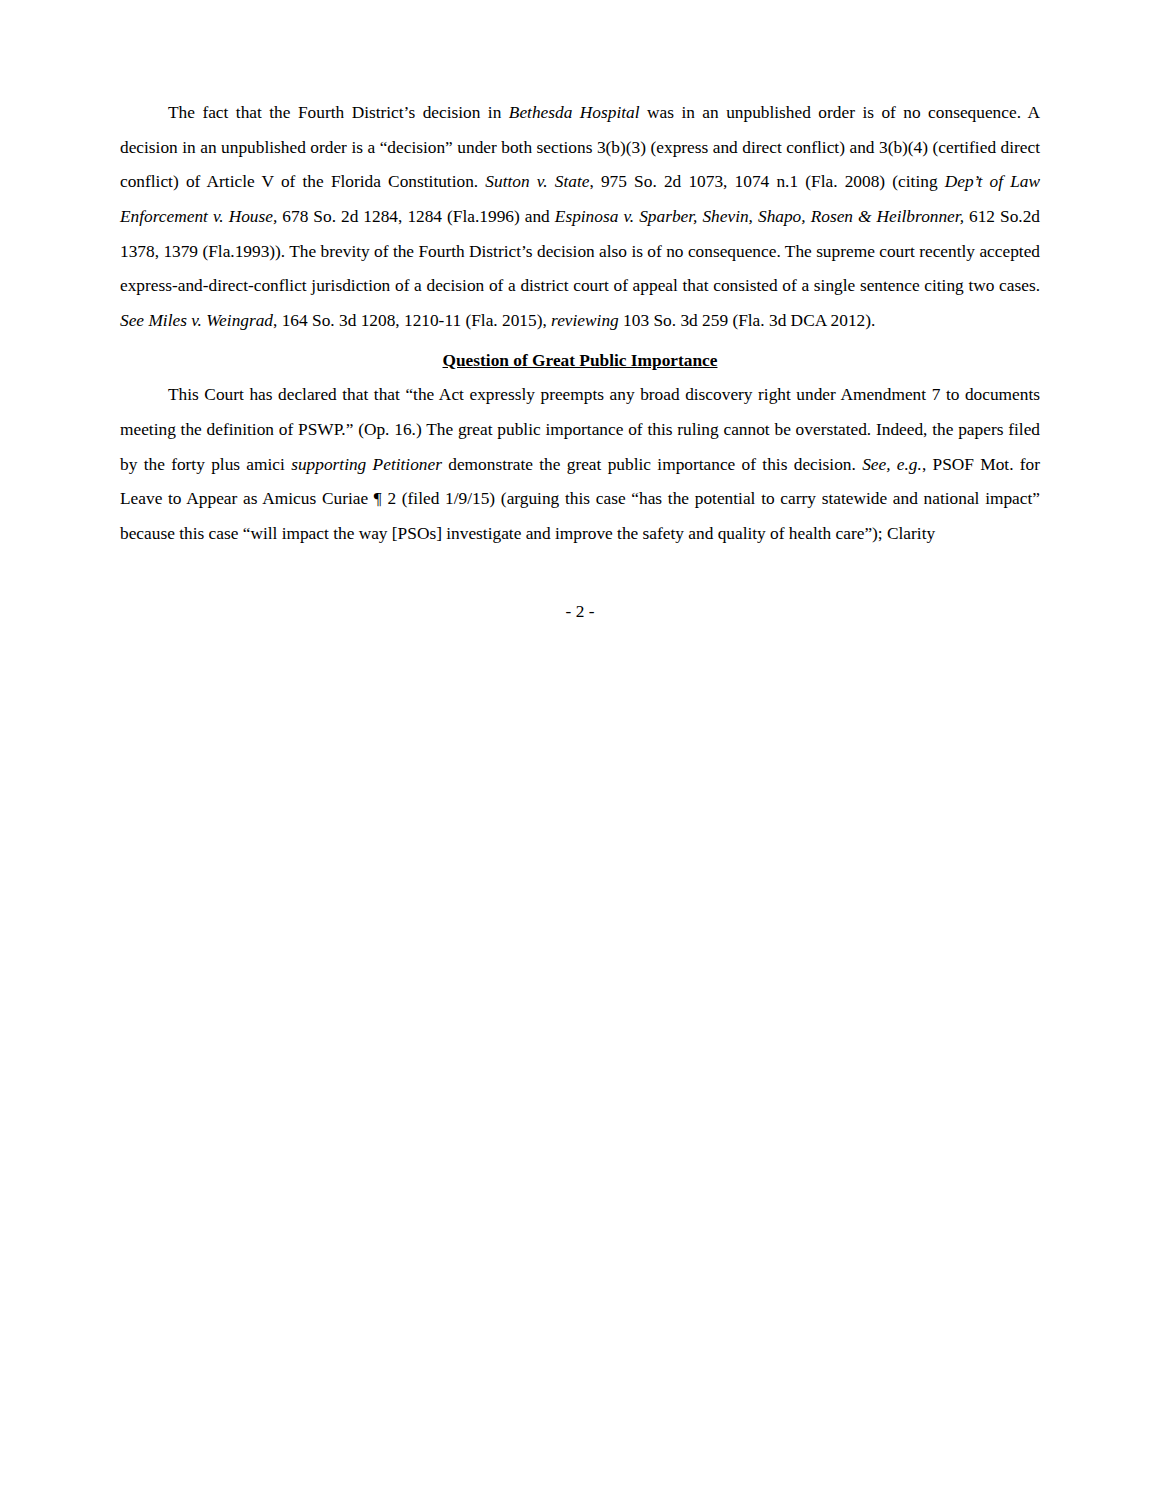The fact that the Fourth District’s decision in Bethesda Hospital was in an unpublished order is of no consequence. A decision in an unpublished order is a “decision” under both sections 3(b)(3) (express and direct conflict) and 3(b)(4) (certified direct conflict) of Article V of the Florida Constitution. Sutton v. State, 975 So. 2d 1073, 1074 n.1 (Fla. 2008) (citing Dep’t of Law Enforcement v. House, 678 So. 2d 1284, 1284 (Fla.1996) and Espinosa v. Sparber, Shevin, Shapo, Rosen & Heilbronner, 612 So.2d 1378, 1379 (Fla.1993)). The brevity of the Fourth District’s decision also is of no consequence. The supreme court recently accepted express-and-direct-conflict jurisdiction of a decision of a district court of appeal that consisted of a single sentence citing two cases. See Miles v. Weingrad, 164 So. 3d 1208, 1210-11 (Fla. 2015), reviewing 103 So. 3d 259 (Fla. 3d DCA 2012).
Question of Great Public Importance
This Court has declared that that “the Act expressly preempts any broad discovery right under Amendment 7 to documents meeting the definition of PSWP.” (Op. 16.) The great public importance of this ruling cannot be overstated. Indeed, the papers filed by the forty plus amici supporting Petitioner demonstrate the great public importance of this decision. See, e.g., PSOF Mot. for Leave to Appear as Amicus Curiae ¶ 2 (filed 1/9/15) (arguing this case “has the potential to carry statewide and national impact” because this case “will impact the way [PSOs] investigate and improve the safety and quality of health care”); Clarity
- 2 -